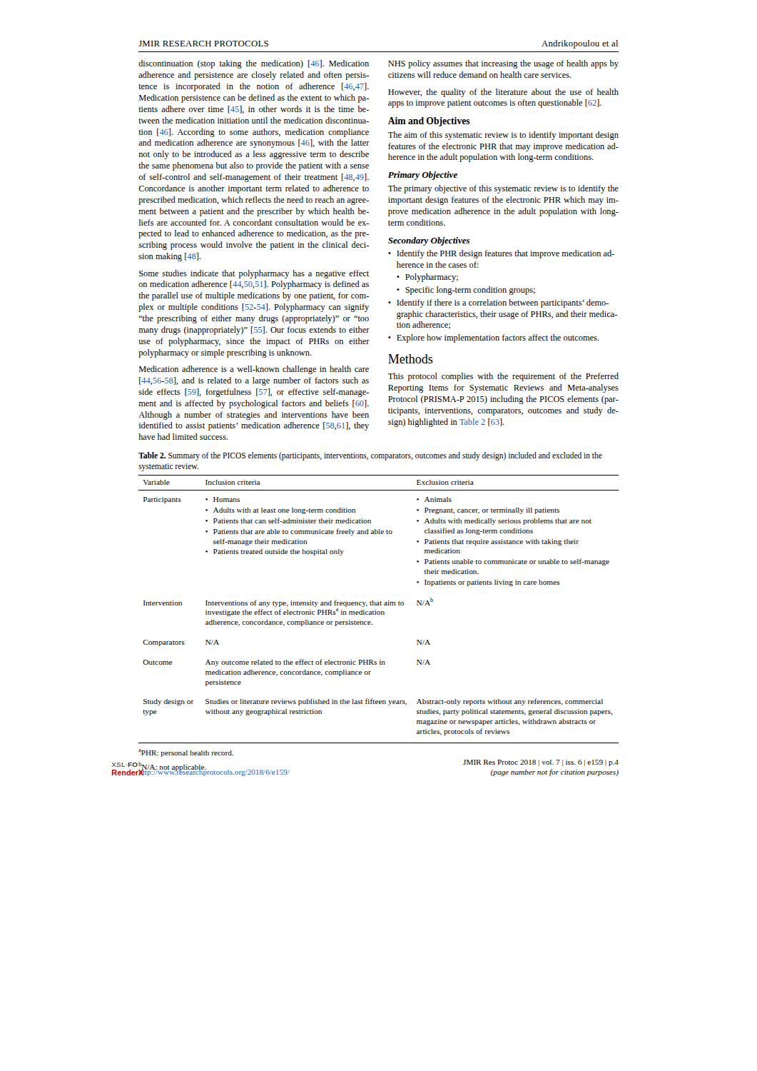JMIR RESEARCH PROTOCOLS
Andrikopoulou et al
discontinuation (stop taking the medication) [46]. Medication adherence and persistence are closely related and often persistence is incorporated in the notion of adherence [46,47]. Medication persistence can be defined as the extent to which patients adhere over time [45], in other words it is the time between the medication initiation until the medication discontinuation [46]. According to some authors, medication compliance and medication adherence are synonymous [46], with the latter not only to be introduced as a less aggressive term to describe the same phenomena but also to provide the patient with a sense of self-control and self-management of their treatment [48,49]. Concordance is another important term related to adherence to prescribed medication, which reflects the need to reach an agreement between a patient and the prescriber by which health beliefs are accounted for. A concordant consultation would be expected to lead to enhanced adherence to medication, as the prescribing process would involve the patient in the clinical decision making [48].
Some studies indicate that polypharmacy has a negative effect on medication adherence [44,50,51]. Polypharmacy is defined as the parallel use of multiple medications by one patient, for complex or multiple conditions [52-54]. Polypharmacy can signify “the prescribing of either many drugs (appropriately)” or “too many drugs (inappropriately)” [55]. Our focus extends to either use of polypharmacy, since the impact of PHRs on either polypharmacy or simple prescribing is unknown.
Medication adherence is a well-known challenge in health care [44,56-58], and is related to a large number of factors such as side effects [59], forgetfulness [57], or effective self-management and is affected by psychological factors and beliefs [60]. Although a number of strategies and interventions have been identified to assist patients’ medication adherence [58,61], they have had limited success.
NHS policy assumes that increasing the usage of health apps by citizens will reduce demand on health care services.
However, the quality of the literature about the use of health apps to improve patient outcomes is often questionable [62].
Aim and Objectives
The aim of this systematic review is to identify important design features of the electronic PHR that may improve medication adherence in the adult population with long-term conditions.
Primary Objective
The primary objective of this systematic review is to identify the important design features of the electronic PHR which may improve medication adherence in the adult population with long-term conditions.
Secondary Objectives
Identify the PHR design features that improve medication adherence in the cases of:
Polypharmacy;
Specific long-term condition groups;
Identify if there is a correlation between participants’ demographic characteristics, their usage of PHRs, and their medication adherence;
Explore how implementation factors affect the outcomes.
Methods
This protocol complies with the requirement of the Preferred Reporting Items for Systematic Reviews and Meta-analyses Protocol (PRISMA-P 2015) including the PICOS elements (participants, interventions, comparators, outcomes and study design) highlighted in Table 2 [63].
Table 2. Summary of the PICOS elements (participants, interventions, comparators, outcomes and study design) included and excluded in the systematic review.
| Variable | Inclusion criteria | Exclusion criteria |
| --- | --- | --- |
| Participants | Humans Adults with at least one long-term condition Patients that can self-administer their medication Patients that are able to communicate freely and able to self-manage their medication Patients treated outside the hospital only | Animals Pregnant, cancer, or terminally ill patients Adults with medically serious problems that are not classified as long-term conditions Patients that require assistance with taking their medication Patients unable to communicate or unable to self-manage their medication. Inpatients or patients living in care homes |
| Intervention | Interventions of any type, intensity and frequency, that aim to investigate the effect of electronic PHRs a in medication adherence, concordance, compliance or persistence. | N/A b |
| Comparators | N/A | N/A |
| Outcome | Any outcome related to the effect of electronic PHRs in medication adherence, concordance, compliance or persistence | N/A |
| Study design or type | Studies or literature reviews published in the last fifteen years, without any geographical restriction | Abstract-only reports without any references, commercial studies, party political statements, general discussion papers, magazine or newspaper articles, withdrawn abstracts or articles, protocols of reviews |
aPHR: personal health record.
bN/A: not applicable.
http://www.researchprotocols.org/2018/6/e159/
JMIR Res Protoc 2018 | vol. 7 | iss. 6 | e159 | p.4
(page number not for citation purposes)
XSL·FO
Render X